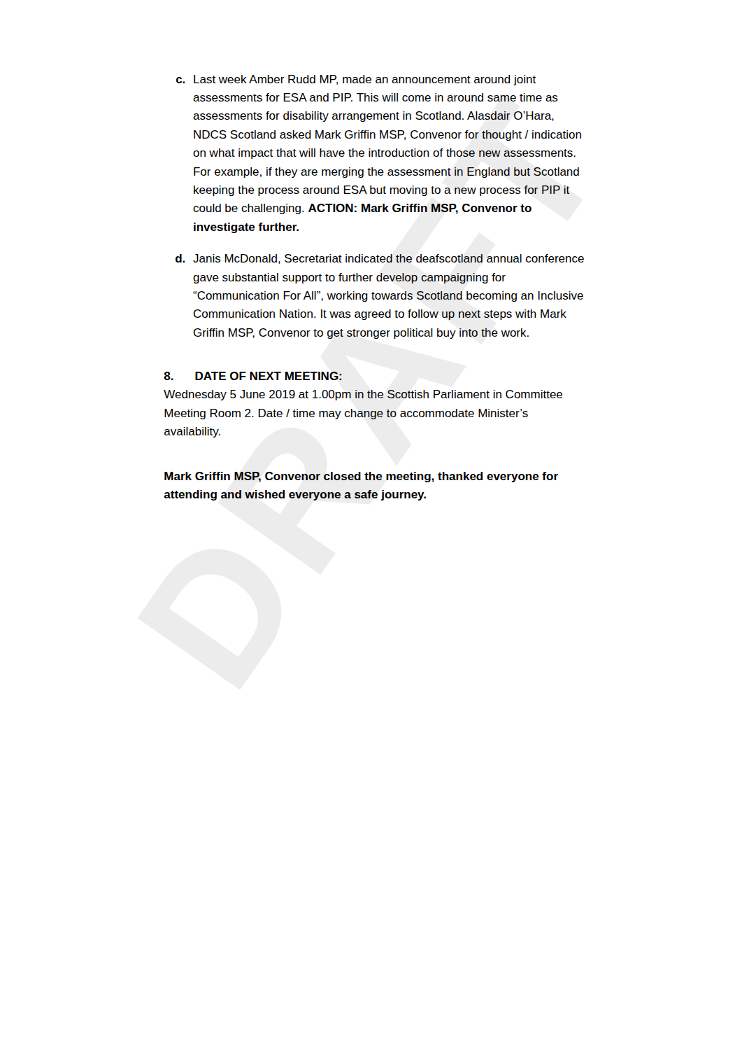DRAFT
Last week Amber Rudd MP, made an announcement around joint assessments for ESA and PIP. This will come in around same time as assessments for disability arrangement in Scotland. Alasdair O’Hara, NDCS Scotland asked Mark Griffin MSP, Convenor for thought / indication on what impact that will have the introduction of those new assessments. For example, if they are merging the assessment in England but Scotland keeping the process around ESA but moving to a new process for PIP it could be challenging. ACTION: Mark Griffin MSP, Convenor to investigate further.
Janis McDonald, Secretariat indicated the deafscotland annual conference gave substantial support to further develop campaigning for “Communication For All”, working towards Scotland becoming an Inclusive Communication Nation. It was agreed to follow up next steps with Mark Griffin MSP, Convenor to get stronger political buy into the work.
8. DATE OF NEXT MEETING:
Wednesday 5 June 2019 at 1.00pm in the Scottish Parliament in Committee Meeting Room 2. Date / time may change to accommodate Minister’s availability.
Mark Griffin MSP, Convenor closed the meeting, thanked everyone for attending and wished everyone a safe journey.